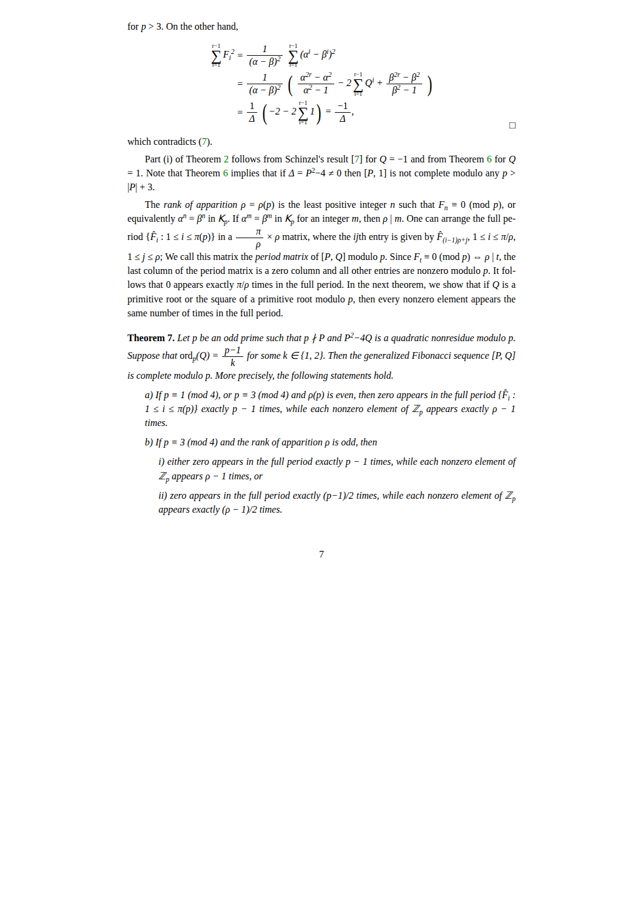for p > 3. On the other hand,
| r−1 ∑ i=1 F i 2 | = | 1 (α − β) 2 r−1 ∑ i=1 (α i − β i ) 2 |
| | = | 1 (α − β) 2 ( α 2r − α 2 α 2 − 1 − 2 r−1 ∑ i=1 Q i + β 2r − β 2 β 2 − 1 ) |
| | = | 1 Δ ( −2 − 2 r−1 ∑ i=1 1 ) = −1 Δ , |
which contradicts (7).□
Part (i) of Theorem 2 follows from Schinzel's result [7] for Q = −1 and from Theorem 6 for Q = 1. Note that Theorem 6 implies that if Δ = P2−4 ≠ 0 then [P, 1] is not complete modulo any p > |P| + 3.
The rank of apparition ρ = ρ(p) is the least positive integer n such that Fn ≡ 0 (mod p), or equivalently αn = βn in 𝖪p. If αm = βm in 𝖪p for an integer m, then ρ | m. One can arrange the full period {F̂i : 1 ≤ i ≤ π(p)} in a πρ × ρ matrix, where the ijth entry is given by F̂(i−1)ρ+j, 1 ≤ i ≤ π/ρ, 1 ≤ j ≤ ρ; We call this matrix the period matrix of [P, Q] modulo p. Since Ft ≡ 0 (mod p) ⇔ ρ | t, the last column of the period matrix is a zero column and all other entries are nonzero modulo p. It follows that 0 appears exactly π/ρ times in the full period. In the next theorem, we show that if Q is a primitive root or the square of a primitive root modulo p, then every nonzero element appears the same number of times in the full period.
Theorem 7. Let p be an odd prime such that p ∤ P and P2−4Q is a quadratic nonresidue modulo p. Suppose that ordp(Q) = p−1 k for some k ∈ {1, 2}. Then the generalized Fibonacci sequence [P, Q] is complete modulo p. More precisely, the following statements hold.
a) If p ≡ 1 (mod 4), or p ≡ 3 (mod 4) and ρ(p) is even, then zero appears in the full period {F̂i : 1 ≤ i ≤ π(p)} exactly p − 1 times, while each nonzero element of ℤp appears exactly ρ − 1 times.
b) If p ≡ 3 (mod 4) and the rank of apparition ρ is odd, then
i) either zero appears in the full period exactly p − 1 times, while each nonzero element of ℤp appears ρ − 1 times, or
ii) zero appears in the full period exactly (p−1)/2 times, while each nonzero element of ℤp appears exactly (ρ − 1)/2 times.
7